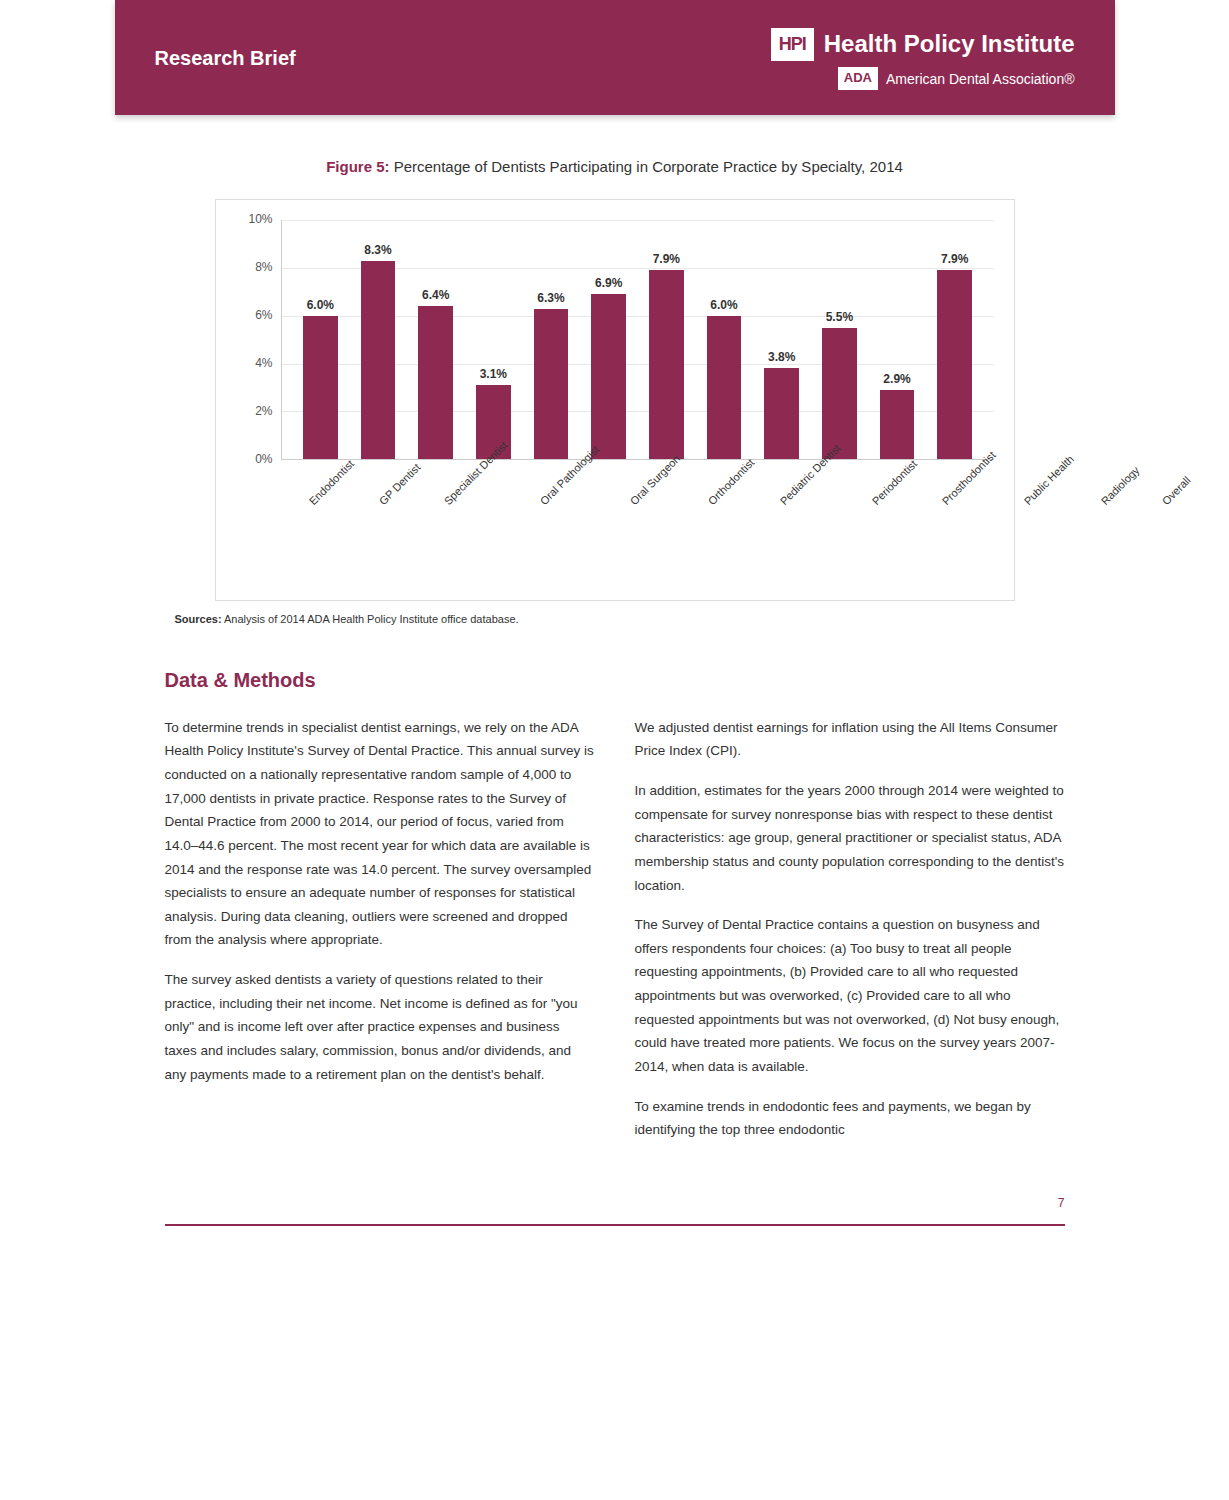Research Brief
HPI Health Policy Institute
ADA American Dental Association®
Figure 5: Percentage of Dentists Participating in Corporate Practice by Specialty, 2014
10%
8%
6%
4%
2%
0%
6.0%
8.3%
6.4%
3.1%
6.3%
6.9%
7.9%
6.0%
3.8%
5.5%
2.9%
7.9%
Endodontist
GP Dentist
Specialist Dentist
Oral Pathologist
Oral Surgeon
Orthodontist
Pediatric Dentist
Periodontist
Prosthodontist
Public Health
Radiology
Overall
Sources: Analysis of 2014 ADA Health Policy Institute office database.
Data & Methods
To determine trends in specialist dentist earnings, we rely on the ADA Health Policy Institute's Survey of Dental Practice. This annual survey is conducted on a nationally representative random sample of 4,000 to 17,000 dentists in private practice. Response rates to the Survey of Dental Practice from 2000 to 2014, our period of focus, varied from 14.0–44.6 percent. The most recent year for which data are available is 2014 and the response rate was 14.0 percent. The survey oversampled specialists to ensure an adequate number of responses for statistical analysis. During data cleaning, outliers were screened and dropped from the analysis where appropriate.
The survey asked dentists a variety of questions related to their practice, including their net income. Net income is defined as for "you only" and is income left over after practice expenses and business taxes and includes salary, commission, bonus and/or dividends, and any payments made to a retirement plan on the dentist's behalf.
We adjusted dentist earnings for inflation using the All Items Consumer Price Index (CPI).
In addition, estimates for the years 2000 through 2014 were weighted to compensate for survey nonresponse bias with respect to these dentist characteristics: age group, general practitioner or specialist status, ADA membership status and county population corresponding to the dentist's location.
The Survey of Dental Practice contains a question on busyness and offers respondents four choices: (a) Too busy to treat all people requesting appointments, (b) Provided care to all who requested appointments but was overworked, (c) Provided care to all who requested appointments but was not overworked, (d) Not busy enough, could have treated more patients. We focus on the survey years 2007-2014, when data is available.
To examine trends in endodontic fees and payments, we began by identifying the top three endodontic
7